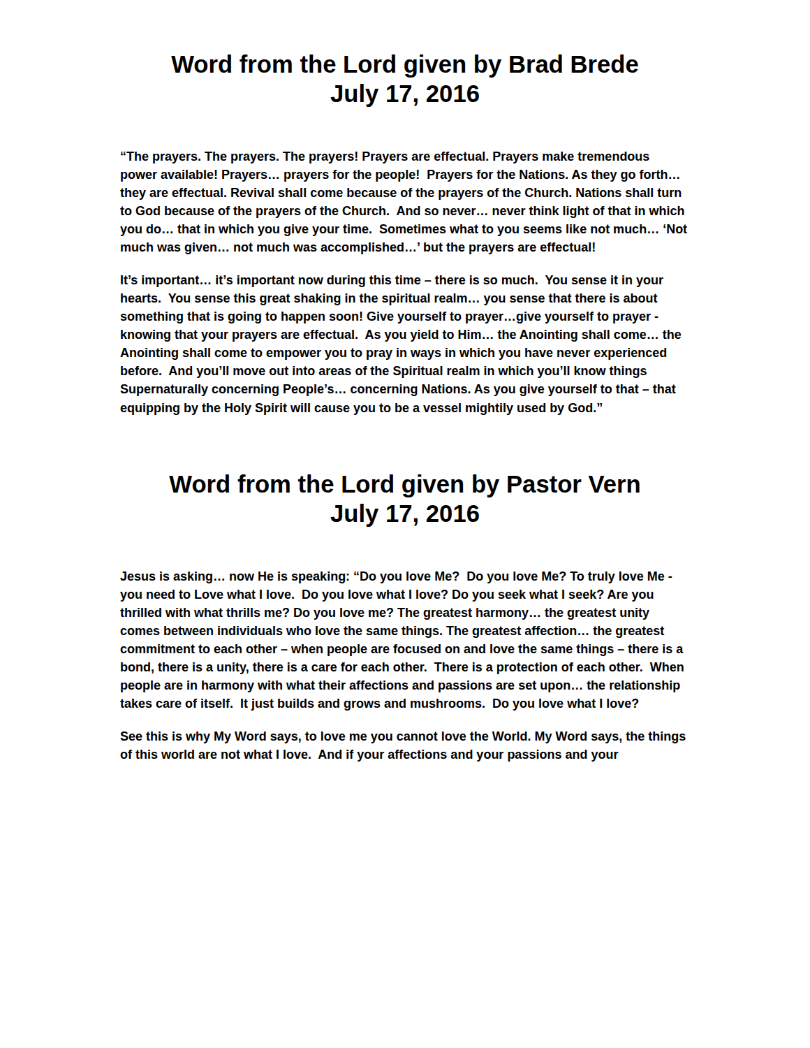Word from the Lord given by Brad Brede July 17, 2016
“The prayers. The prayers. The prayers! Prayers are effectual. Prayers make tremendous power available! Prayers… prayers for the people! Prayers for the Nations. As they go forth… they are effectual. Revival shall come because of the prayers of the Church. Nations shall turn to God because of the prayers of the Church. And so never… never think light of that in which you do… that in which you give your time. Sometimes what to you seems like not much… ‘Not much was given… not much was accomplished…’ but the prayers are effectual!
It’s important… it’s important now during this time – there is so much. You sense it in your hearts. You sense this great shaking in the spiritual realm… you sense that there is about something that is going to happen soon! Give yourself to prayer…give yourself to prayer - knowing that your prayers are effectual. As you yield to Him… the Anointing shall come… the Anointing shall come to empower you to pray in ways in which you have never experienced before. And you’ll move out into areas of the Spiritual realm in which you’ll know things Supernaturally concerning People’s… concerning Nations. As you give yourself to that – that equipping by the Holy Spirit will cause you to be a vessel mightily used by God.”
Word from the Lord given by Pastor Vern July 17, 2016
Jesus is asking… now He is speaking: “Do you love Me? Do you love Me? To truly love Me - you need to Love what I love. Do you love what I love? Do you seek what I seek? Are you thrilled with what thrills me? Do you love me? The greatest harmony… the greatest unity comes between individuals who love the same things. The greatest affection… the greatest commitment to each other – when people are focused on and love the same things – there is a bond, there is a unity, there is a care for each other. There is a protection of each other. When people are in harmony with what their affections and passions are set upon… the relationship takes care of itself. It just builds and grows and mushrooms. Do you love what I love?
See this is why My Word says, to love me you cannot love the World. My Word says, the things of this world are not what I love. And if your affections and your passions and your